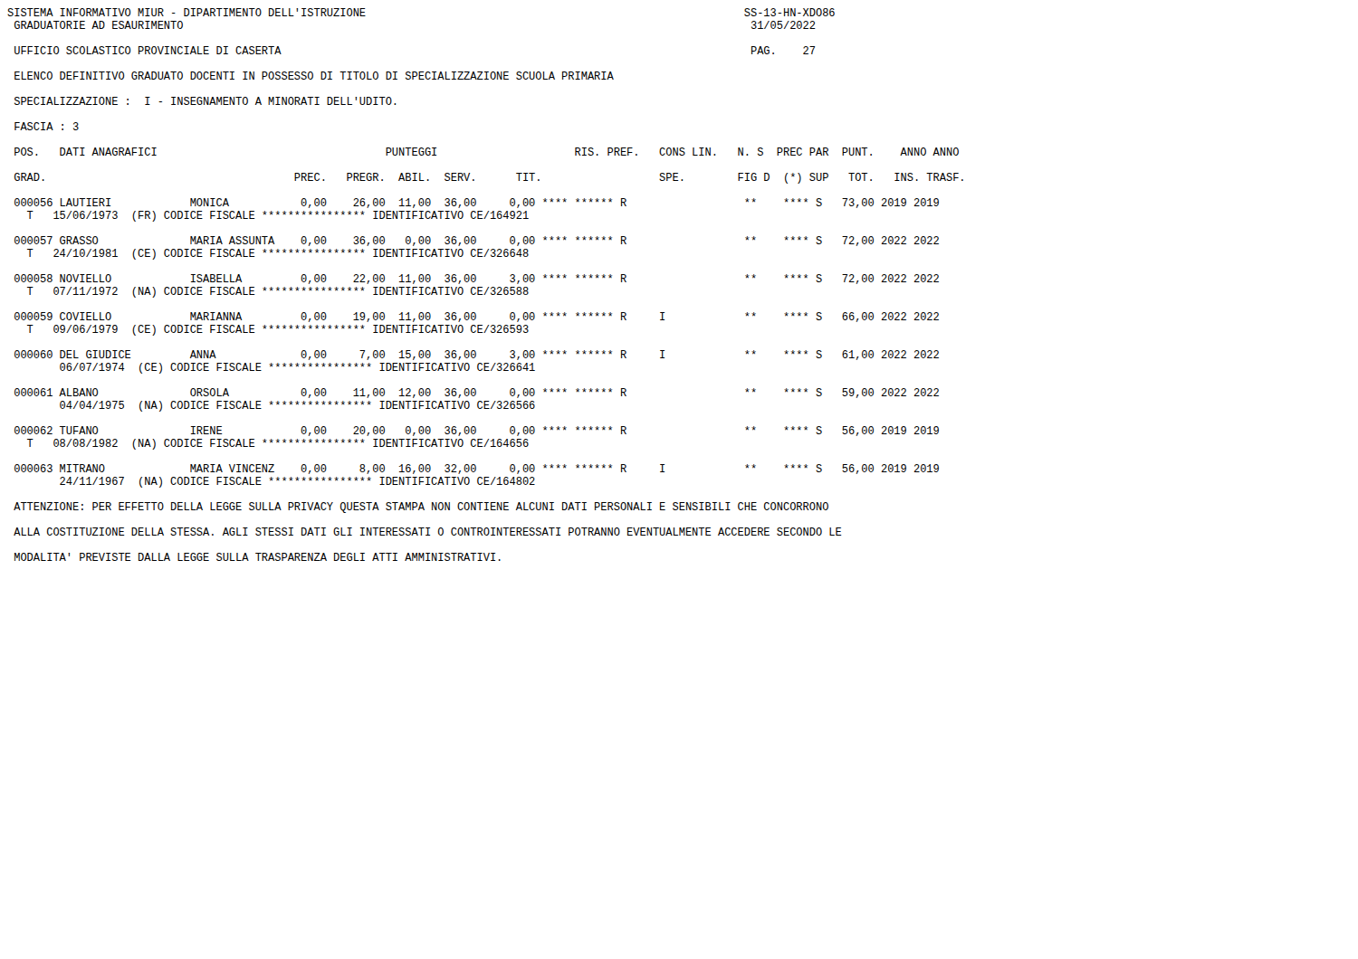SISTEMA INFORMATIVO MIUR - DIPARTIMENTO DELL'ISTRUZIONE                                                          SS-13-HN-XDO86
 GRADUATORIE AD ESAURIMENTO                                                                                       31/05/2022

 UFFICIO SCOLASTICO PROVINCIALE DI CASERTA                                                                        PAG.    27

 ELENCO DEFINITIVO GRADUATO DOCENTI IN POSSESSO DI TITOLO DI SPECIALIZZAZIONE SCUOLA PRIMARIA

 SPECIALIZZAZIONE :  I - INSEGNAMENTO A MINORATI DELL'UDITO.

 FASCIA : 3

 POS.   DATI ANAGRAFICI                                   PUNTEGGI                     RIS. PREF.   CONS LIN.   N. S  PREC PAR  PUNT.    ANNO ANNO

 GRAD.                                      PREC.   PREGR.  ABIL.  SERV.      TIT.                  SPE.        FIG D  (*) SUP   TOT.   INS. TRASF.

 000056 LAUTIERI            MONICA           0,00    26,00  11,00  36,00     0,00 **** ****** R                  **    **** S   73,00 2019 2019
   T   15/06/1973  (FR) CODICE FISCALE **************** IDENTIFICATIVO CE/164921

 000057 GRASSO              MARIA ASSUNTA    0,00    36,00   0,00  36,00     0,00 **** ****** R                  **    **** S   72,00 2022 2022
   T   24/10/1981  (CE) CODICE FISCALE **************** IDENTIFICATIVO CE/326648

 000058 NOVIELLO            ISABELLA         0,00    22,00  11,00  36,00     3,00 **** ****** R                  **    **** S   72,00 2022 2022
   T   07/11/1972  (NA) CODICE FISCALE **************** IDENTIFICATIVO CE/326588

 000059 COVIELLO            MARIANNA         0,00    19,00  11,00  36,00     0,00 **** ****** R     I            **    **** S   66,00 2022 2022
   T   09/06/1979  (CE) CODICE FISCALE **************** IDENTIFICATIVO CE/326593

 000060 DEL GIUDICE         ANNA             0,00     7,00  15,00  36,00     3,00 **** ****** R     I            **    **** S   61,00 2022 2022
        06/07/1974  (CE) CODICE FISCALE **************** IDENTIFICATIVO CE/326641

 000061 ALBANO              ORSOLA           0,00    11,00  12,00  36,00     0,00 **** ****** R                  **    **** S   59,00 2022 2022
        04/04/1975  (NA) CODICE FISCALE **************** IDENTIFICATIVO CE/326566

 000062 TUFANO              IRENE            0,00    20,00   0,00  36,00     0,00 **** ****** R                  **    **** S   56,00 2019 2019
   T   08/08/1982  (NA) CODICE FISCALE **************** IDENTIFICATIVO CE/164656

 000063 MITRANO             MARIA VINCENZ    0,00     8,00  16,00  32,00     0,00 **** ****** R     I            **    **** S   56,00 2019 2019
        24/11/1967  (NA) CODICE FISCALE **************** IDENTIFICATIVO CE/164802

 ATTENZIONE: PER EFFETTO DELLA LEGGE SULLA PRIVACY QUESTA STAMPA NON CONTIENE ALCUNI DATI PERSONALI E SENSIBILI CHE CONCORRONO

 ALLA COSTITUZIONE DELLA STESSA. AGLI STESSI DATI GLI INTERESSATI O CONTROINTERESSATI POTRANNO EVENTUALMENTE ACCEDERE SECONDO LE

 MODALITA' PREVISTE DALLA LEGGE SULLA TRASPARENZA DEGLI ATTI AMMINISTRATIVI.